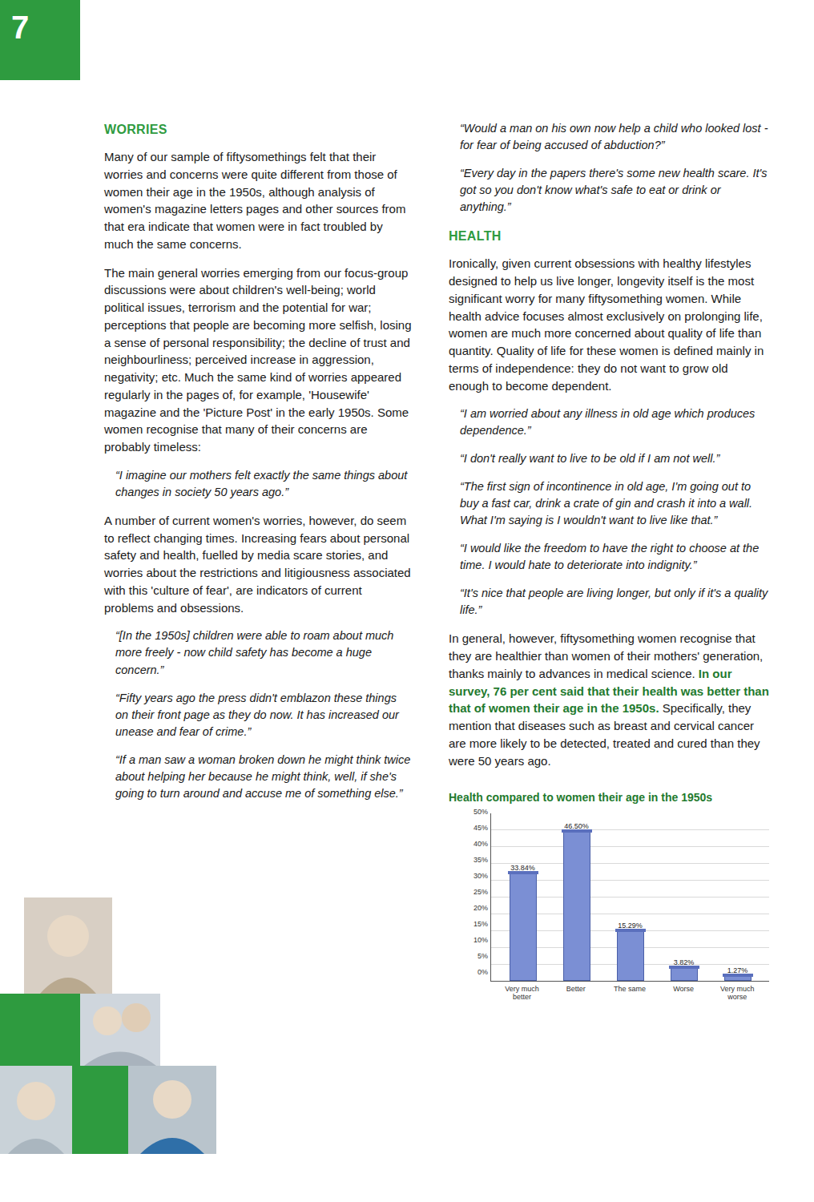7
Worries
Many of our sample of fiftysomethings felt that their worries and concerns were quite different from those of women their age in the 1950s, although analysis of women's magazine letters pages and other sources from that era indicate that women were in fact troubled by much the same concerns.
The main general worries emerging from our focus-group discussions were about children's well-being; world political issues, terrorism and the potential for war; perceptions that people are becoming more selfish, losing a sense of personal responsibility; the decline of trust and neighbourliness; perceived increase in aggression, negativity; etc. Much the same kind of worries appeared regularly in the pages of, for example, 'Housewife' magazine and the 'Picture Post' in the early 1950s. Some women recognise that many of their concerns are probably timeless:
“I imagine our mothers felt exactly the same things about changes in society 50 years ago.”
A number of current women's worries, however, do seem to reflect changing times. Increasing fears about personal safety and health, fuelled by media scare stories, and worries about the restrictions and litigiousness associated with this 'culture of fear', are indicators of current problems and obsessions.
“[In the 1950s] children were able to roam about much more freely - now child safety has become a huge concern.”
“Fifty years ago the press didn't emblazon these things on their front page as they do now. It has increased our unease and fear of crime.”
“If a man saw a woman broken down he might think twice about helping her because he might think, well, if she's going to turn around and accuse me of something else.”
“Would a man on his own now help a child who looked lost - for fear of being accused of abduction?”
“Every day in the papers there's some new health scare. It's got so you don't know what's safe to eat or drink or anything.”
Health
Ironically, given current obsessions with healthy lifestyles designed to help us live longer, longevity itself is the most significant worry for many fiftysomething women. While health advice focuses almost exclusively on prolonging life, women are much more concerned about quality of life than quantity. Quality of life for these women is defined mainly in terms of independence: they do not want to grow old enough to become dependent.
“I am worried about any illness in old age which produces dependence.”
“I don't really want to live to be old if I am not well.”
“The first sign of incontinence in old age, I'm going out to buy a fast car, drink a crate of gin and crash it into a wall. What I'm saying is I wouldn't want to live like that.”
“I would like the freedom to have the right to choose at the time. I would hate to deteriorate into indignity.”
“It's nice that people are living longer, but only if it's a quality life.”
In general, however, fiftysomething women recognise that they are healthier than women of their mothers' generation, thanks mainly to advances in medical science. In our survey, 76 per cent said that their health was better than that of women their age in the 1950s. Specifically, they mention that diseases such as breast and cervical cancer are more likely to be detected, treated and cured than they were 50 years ago.
Health compared to women their age in the 1950s
50% 45% 40% 35% 30% 25% 20% 15% 10% 5% 0%
33.84%
46.50%
15.29%
3.82%
1.27%
Very much better Better The same Worse Very much worse